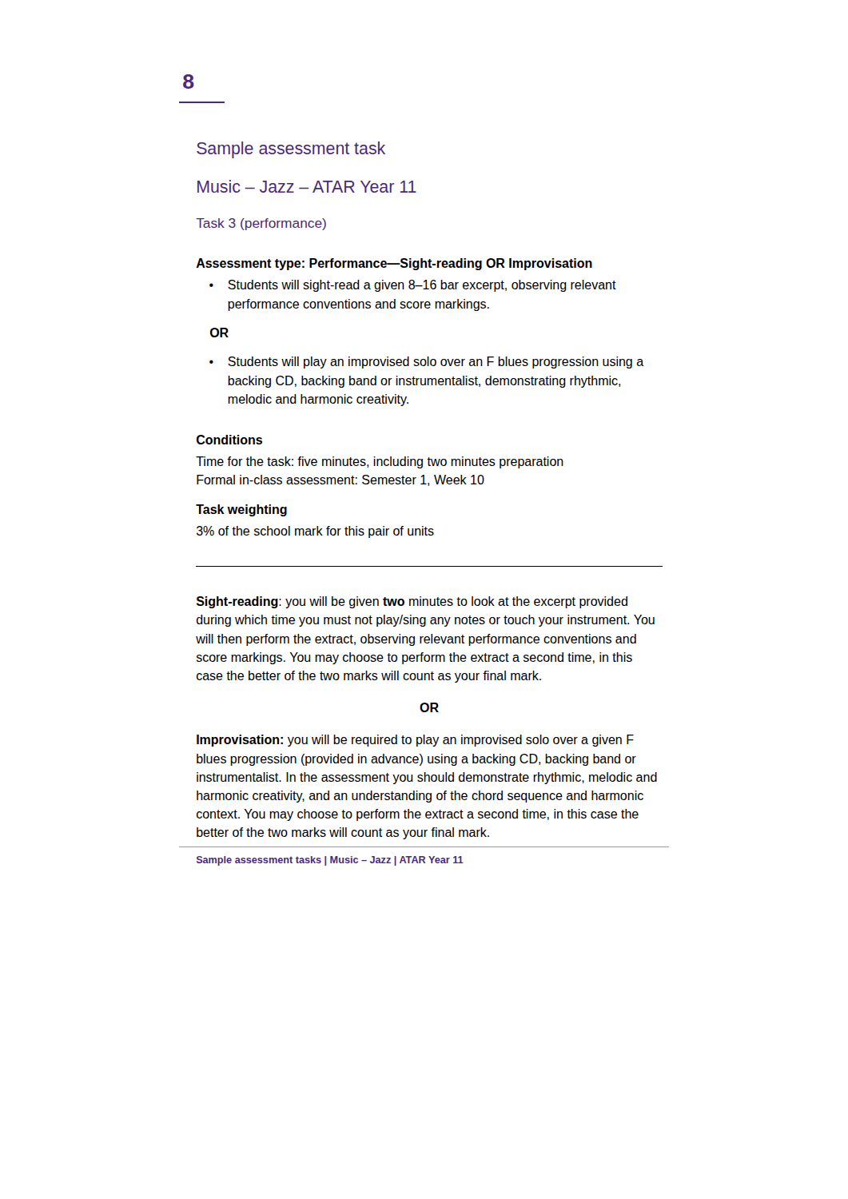8
Sample assessment task
Music – Jazz – ATAR Year 11
Task 3 (performance)
Assessment type: Performance—Sight-reading OR Improvisation
Students will sight-read a given 8–16 bar excerpt, observing relevant performance conventions and score markings.
OR
Students will play an improvised solo over an F blues progression using a backing CD, backing band or instrumentalist, demonstrating rhythmic, melodic and harmonic creativity.
Conditions
Time for the task: five minutes, including two minutes preparation
Formal in-class assessment: Semester 1, Week 10
Task weighting
3% of the school mark for this pair of units
Sight-reading: you will be given two minutes to look at the excerpt provided during which time you must not play/sing any notes or touch your instrument. You will then perform the extract, observing relevant performance conventions and score markings. You may choose to perform the extract a second time, in this case the better of the two marks will count as your final mark.
OR
Improvisation: you will be required to play an improvised solo over a given F blues progression (provided in advance) using a backing CD, backing band or instrumentalist. In the assessment you should demonstrate rhythmic, melodic and harmonic creativity, and an understanding of the chord sequence and harmonic context. You may choose to perform the extract a second time, in this case the better of the two marks will count as your final mark.
Sample assessment tasks | Music – Jazz | ATAR Year 11